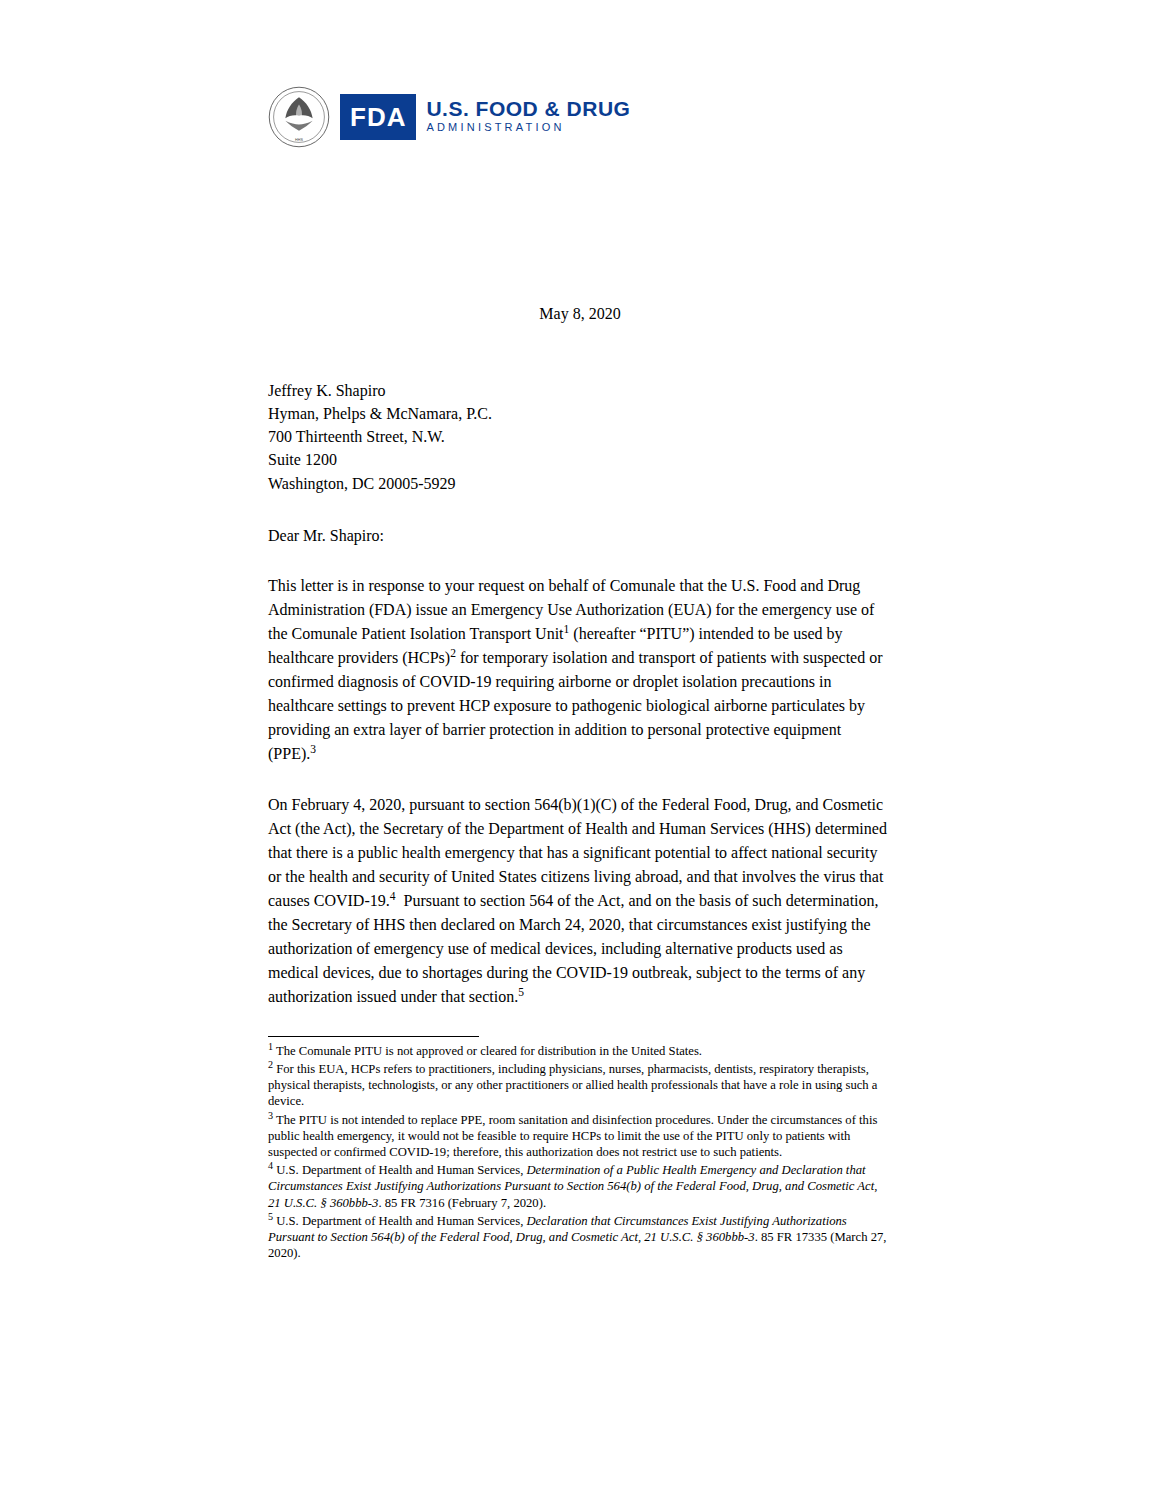HHS
FDA
U.S. FOOD & DRUG ADMINISTRATION
May 8, 2020
Jeffrey K. Shapiro
Hyman, Phelps & McNamara, P.C.
700 Thirteenth Street, N.W.
Suite 1200
Washington, DC 20005-5929
Dear Mr. Shapiro:
This letter is in response to your request on behalf of Comunale that the U.S. Food and Drug Administration (FDA) issue an Emergency Use Authorization (EUA) for the emergency use of the Comunale Patient Isolation Transport Unit1 (hereafter “PITU”) intended to be used by healthcare providers (HCPs)2 for temporary isolation and transport of patients with suspected or confirmed diagnosis of COVID-19 requiring airborne or droplet isolation precautions in healthcare settings to prevent HCP exposure to pathogenic biological airborne particulates by providing an extra layer of barrier protection in addition to personal protective equipment (PPE).3
On February 4, 2020, pursuant to section 564(b)(1)(C) of the Federal Food, Drug, and Cosmetic Act (the Act), the Secretary of the Department of Health and Human Services (HHS) determined that there is a public health emergency that has a significant potential to affect national security or the health and security of United States citizens living abroad, and that involves the virus that causes COVID-19.4 Pursuant to section 564 of the Act, and on the basis of such determination, the Secretary of HHS then declared on March 24, 2020, that circumstances exist justifying the authorization of emergency use of medical devices, including alternative products used as medical devices, due to shortages during the COVID-19 outbreak, subject to the terms of any authorization issued under that section.5
1 The Comunale PITU is not approved or cleared for distribution in the United States.
2 For this EUA, HCPs refers to practitioners, including physicians, nurses, pharmacists, dentists, respiratory therapists, physical therapists, technologists, or any other practitioners or allied health professionals that have a role in using such a device.
3 The PITU is not intended to replace PPE, room sanitation and disinfection procedures. Under the circumstances of this public health emergency, it would not be feasible to require HCPs to limit the use of the PITU only to patients with suspected or confirmed COVID-19; therefore, this authorization does not restrict use to such patients.
4 U.S. Department of Health and Human Services, Determination of a Public Health Emergency and Declaration that Circumstances Exist Justifying Authorizations Pursuant to Section 564(b) of the Federal Food, Drug, and Cosmetic Act, 21 U.S.C. § 360bbb-3. 85 FR 7316 (February 7, 2020).
5 U.S. Department of Health and Human Services, Declaration that Circumstances Exist Justifying Authorizations Pursuant to Section 564(b) of the Federal Food, Drug, and Cosmetic Act, 21 U.S.C. § 360bbb-3. 85 FR 17335 (March 27, 2020).